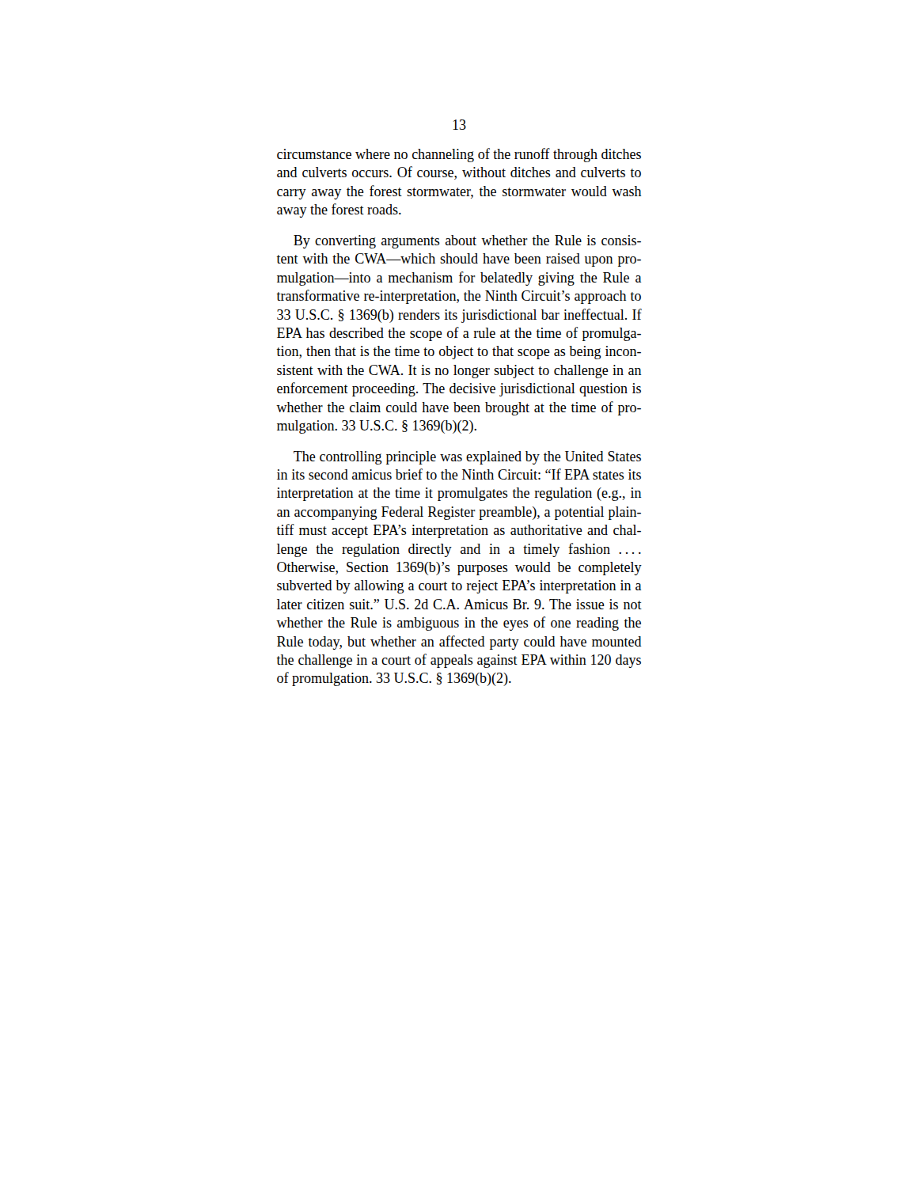13
circumstance where no channeling of the runoff through ditches and culverts occurs. Of course, without ditches and culverts to carry away the forest stormwater, the stormwater would wash away the forest roads.
By converting arguments about whether the Rule is consistent with the CWA—which should have been raised upon promulgation—into a mechanism for belatedly giving the Rule a transformative re-interpretation, the Ninth Circuit’s approach to 33 U.S.C. § 1369(b) renders its jurisdictional bar ineffectual. If EPA has described the scope of a rule at the time of promulgation, then that is the time to object to that scope as being inconsistent with the CWA. It is no longer subject to challenge in an enforcement proceeding. The decisive jurisdictional question is whether the claim could have been brought at the time of promulgation. 33 U.S.C. § 1369(b)(2).
The controlling principle was explained by the United States in its second amicus brief to the Ninth Circuit: “If EPA states its interpretation at the time it promulgates the regulation (e.g., in an accompanying Federal Register preamble), a potential plaintiff must accept EPA’s interpretation as authoritative and challenge the regulation directly and in a timely fashion . . . . Otherwise, Section 1369(b)’s purposes would be completely subverted by allowing a court to reject EPA’s interpretation in a later citizen suit.” U.S. 2d C.A. Amicus Br. 9. The issue is not whether the Rule is ambiguous in the eyes of one reading the Rule today, but whether an affected party could have mounted the challenge in a court of appeals against EPA within 120 days of promulgation. 33 U.S.C. § 1369(b)(2).